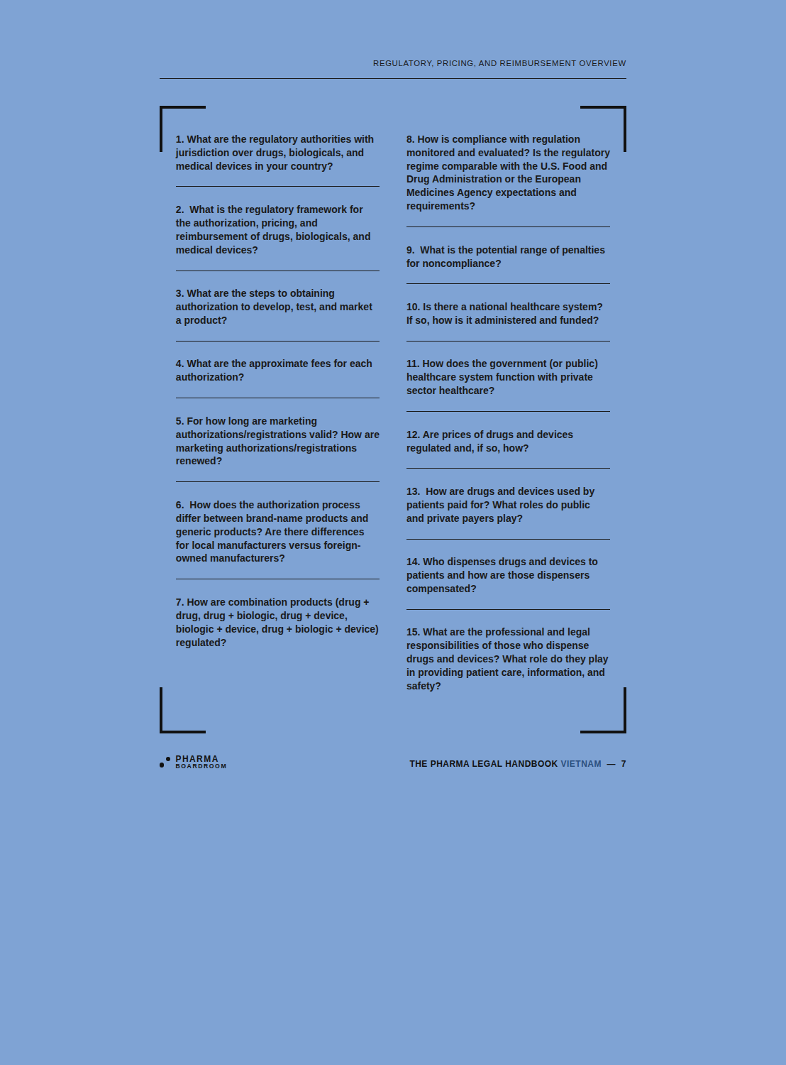Regulatory, Pricing, and Reimbursement Overview
1. What are the regulatory authorities with jurisdiction over drugs, biologicals, and medical devices in your country?
2. What is the regulatory framework for the authorization, pricing, and reimbursement of drugs, biologicals, and medical devices?
3. What are the steps to obtaining authorization to develop, test, and market a product?
4. What are the approximate fees for each authorization?
5. For how long are marketing authorizations/registrations valid? How are marketing authorizations/registrations renewed?
6. How does the authorization process differ between brand-name products and generic products? Are there differences for local manufacturers versus foreign-owned manufacturers?
7. How are combination products (drug + drug, drug + biologic, drug + device, biologic + device, drug + biologic + device) regulated?
8. How is compliance with regulation monitored and evaluated? Is the regulatory regime comparable with the U.S. Food and Drug Administration or the European Medicines Agency expectations and requirements?
9. What is the potential range of penalties for noncompliance?
10. Is there a national healthcare system? If so, how is it administered and funded?
11. How does the government (or public) healthcare system function with private sector healthcare?
12. Are prices of drugs and devices regulated and, if so, how?
13. How are drugs and devices used by patients paid for? What roles do public and private payers play?
14. Who dispenses drugs and devices to patients and how are those dispensers compensated?
15. What are the professional and legal responsibilities of those who dispense drugs and devices? What role do they play in providing patient care, information, and safety?
PHARMA BOARDROOM
THE PHARMA LEGAL HANDBOOK VIETNAM — 7